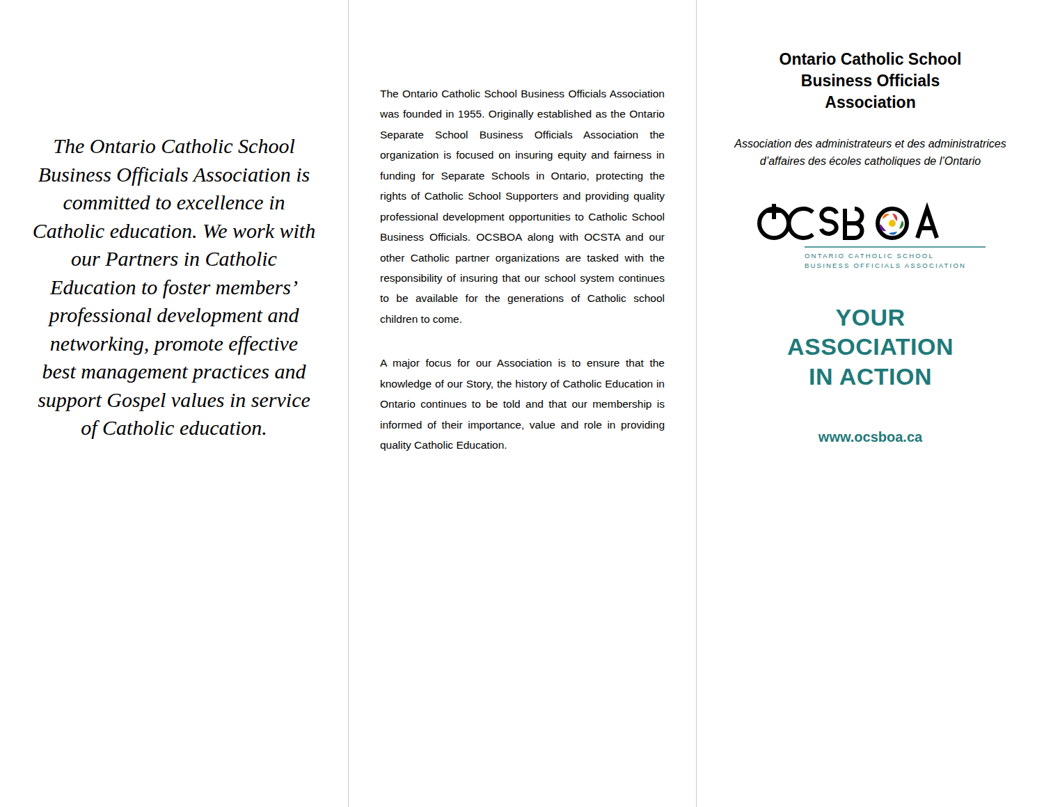The Ontario Catholic School Business Officials Association is committed to excellence in Catholic education. We work with our Partners in Catholic Education to foster members’ professional development and networking, promote effective best management practices and support Gospel values in service of Catholic education.
The Ontario Catholic School Business Officials Association was founded in 1955. Originally established as the Ontario Separate School Business Officials Association the organization is focused on insuring equity and fairness in funding for Separate Schools in Ontario, protecting the rights of Catholic School Supporters and providing quality professional development opportunities to Catholic School Business Officials. OCSBOA along with OCSTA and our other Catholic partner organizations are tasked with the responsibility of insuring that our school system continues to be available for the generations of Catholic school children to come.
A major focus for our Association is to ensure that the knowledge of our Story, the history of Catholic Education in Ontario continues to be told and that our membership is informed of their importance, value and role in providing quality Catholic Education.
Ontario Catholic School
Business Officials
Association
Association des administrateurs et des administratrices d’affaires des écoles catholiques de l’Ontario
ONTARIO CATHOLIC SCHOOL BUSINESS OFFICIALS ASSOCIATION
YOUR
ASSOCIATION
IN ACTION
www.ocsboa.ca